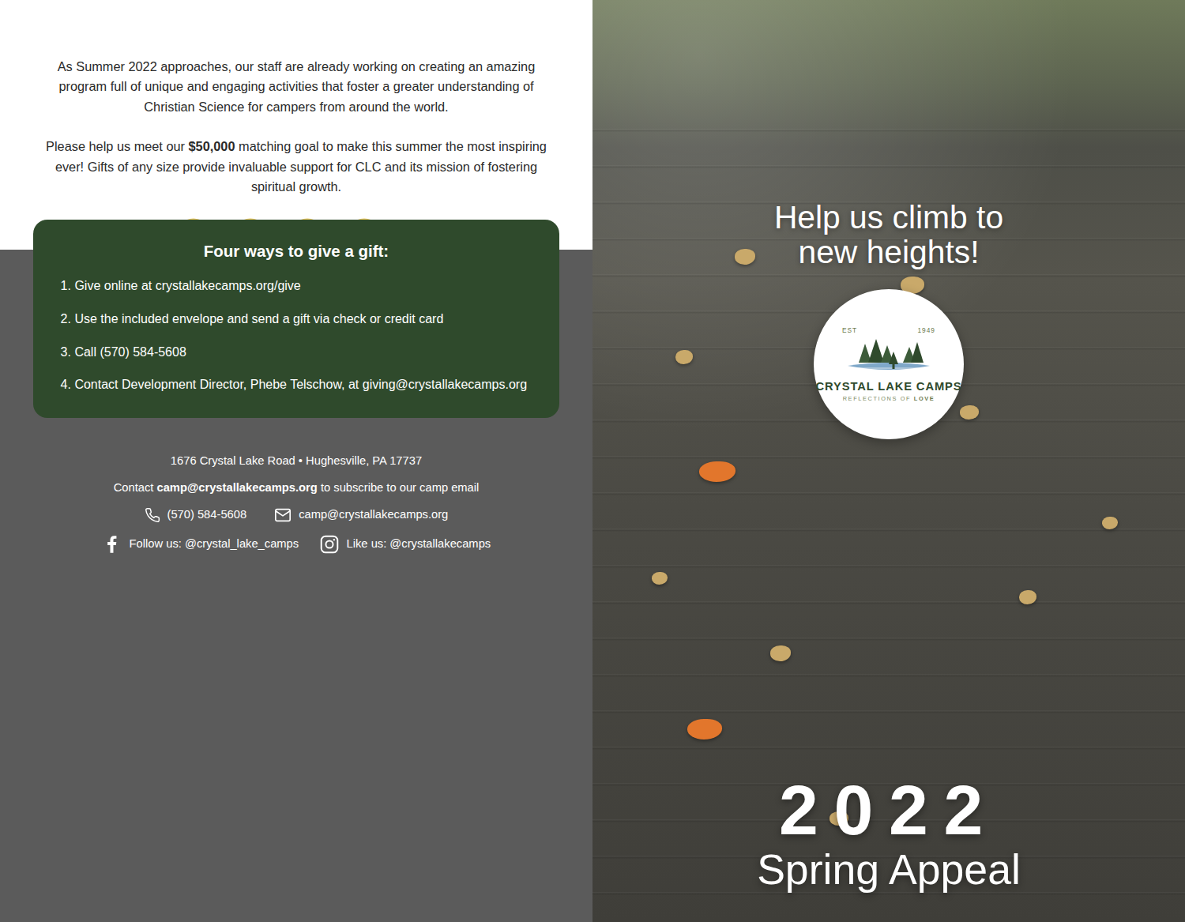As Summer 2022 approaches, our staff are already working on creating an amazing program full of unique and engaging activities that foster a greater understanding of Christian Science for campers from around the world.
Please help us meet our $50,000 matching goal to make this summer the most inspiring ever! Gifts of any size provide invaluable support for CLC and its mission of fostering spiritual growth.
Four ways to give a gift:
Give online at crystallakecamps.org/give
Use the included envelope and send a gift via check or credit card
Call (570) 584-5608
Contact Development Director, Phebe Telschow, at giving@crystallakecamps.org
1676 Crystal Lake Road • Hughesville, PA 17737
Contact camp@crystallakecamps.org to subscribe to our camp email
(570) 584-5608 camp@crystallakecamps.org
Follow us: @crystal_lake_camps Like us: @crystallakecamps
Help us climb to
new heights!
EST 1949
CRYSTAL LAKE CAMPS
REFLECTIONS OF LOVE
2022
Spring Appeal